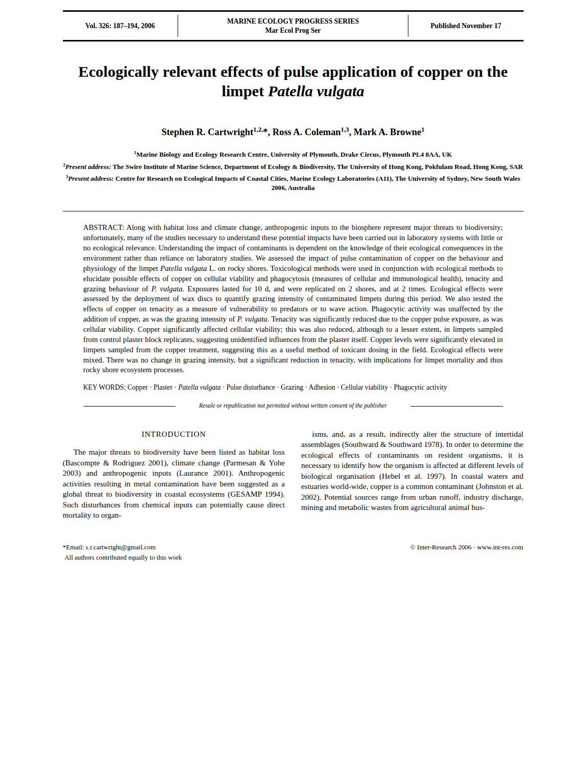| Vol. 326: 187–194, 2006 | MARINE ECOLOGY PROGRESS SERIES Mar Ecol Prog Ser | Published November 17 |
Ecologically relevant effects of pulse application of copper on the limpet Patella vulgata
Stephen R. Cartwright1,2,*, Ross A. Coleman1,3, Mark A. Browne1
1Marine Biology and Ecology Research Centre, University of Plymouth, Drake Circus, Plymouth PL4 8AA, UK
2Present address: The Swire Institute of Marine Science, Department of Ecology & Biodiversity, The University of Hong Kong, Pokfulam Road, Hong Kong, SAR
3Present address: Centre for Research on Ecological Impacts of Coastal Cities, Marine Ecology Laboratories (A11), The University of Sydney, New South Wales 2006, Australia
ABSTRACT: Along with habitat loss and climate change, anthropogenic inputs to the biosphere represent major threats to biodiversity; unfortunately, many of the studies necessary to understand these potential impacts have been carried out in laboratory systems with little or no ecological relevance. Understanding the impact of contaminants is dependent on the knowledge of their ecological consequences in the environment rather than reliance on laboratory studies. We assessed the impact of pulse contamination of copper on the behaviour and physiology of the limpet Patella vulgata L. on rocky shores. Toxicological methods were used in conjunction with ecological methods to elucidate possible effects of copper on cellular viability and phagocytosis (measures of cellular and immunological health), tenacity and grazing behaviour of P. vulgata. Exposures lasted for 10 d, and were replicated on 2 shores, and at 2 times. Ecological effects were assessed by the deployment of wax discs to quantify grazing intensity of contaminated limpets during this period. We also tested the effects of copper on tenacity as a measure of vulnerability to predators or to wave action. Phagocytic activity was unaffected by the addition of copper, as was the grazing intensity of P. vulgata. Tenacity was significantly reduced due to the copper pulse exposure, as was cellular viability. Copper significantly affected cellular viability; this was also reduced, although to a lesser extent, in limpets sampled from control plaster block replicates, suggesting unidentified influences from the plaster itself. Copper levels were significantly elevated in limpets sampled from the copper treatment, suggesting this as a useful method of toxicant dosing in the field. Ecological effects were mixed. There was no change in grazing intensity, but a significant reduction in tenacity, with implications for limpet mortality and thus rocky shore ecosystem processes.
KEY WORDS: Copper · Plaster · Patella vulgata · Pulse disturbance · Grazing · Adhesion · Cellular viability · Phagocytic activity
Resale or republication not permitted without written consent of the publisher
INTRODUCTION
The major threats to biodiversity have been listed as habitat loss (Bascompte & Rodriguez 2001), climate change (Parmesan & Yohe 2003) and anthropogenic inputs (Laurance 2001). Anthropogenic activities resulting in metal contamination have been suggested as a global threat to biodiversity in coastal ecosystems (GESAMP 1994). Such disturbances from chemical inputs can potentially cause direct mortality to organ-
isms, and, as a result, indirectly alter the structure of intertidal assemblages (Southward & Southward 1978). In order to determine the ecological effects of contaminants on resident organisms, it is necessary to identify how the organism is affected at different levels of biological organisation (Hebel et al. 1997). In coastal waters and estuaries world-wide, copper is a common contaminant (Johnston et al. 2002). Potential sources range from urban runoff, industry discharge, mining and metabolic wastes from agricultural animal hus-
*Email: s.r.cartwright@gmail.com
All authors contributed equally to this work
© Inter-Research 2006 · www.int-res.com